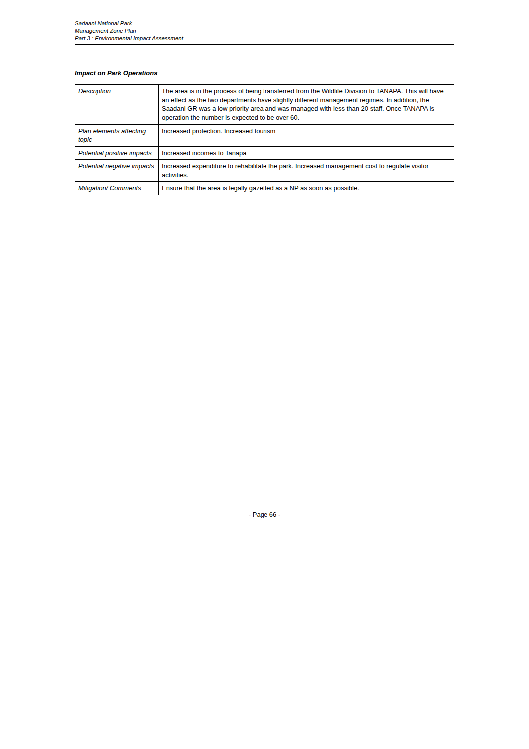Sadaani National Park
Management Zone Plan
Part 3 : Environmental Impact Assessment
Impact on Park Operations
| Description | The area is in the process of being transferred from the Wildlife Division to TANAPA. This will have an effect as the two departments have slightly different management regimes. In addition, the Saadani GR was a low priority area and was managed with less than 20 staff. Once TANAPA is operation the number is expected to be over 60. |
| Plan elements affecting topic | Increased protection. Increased tourism |
| Potential positive impacts | Increased incomes to Tanapa |
| Potential negative impacts | Increased expenditure to rehabilitate the park. Increased management cost to regulate visitor activities. |
| Mitigation/ Comments | Ensure that the area is legally gazetted as a NP as soon as possible. |
- Page 66 -